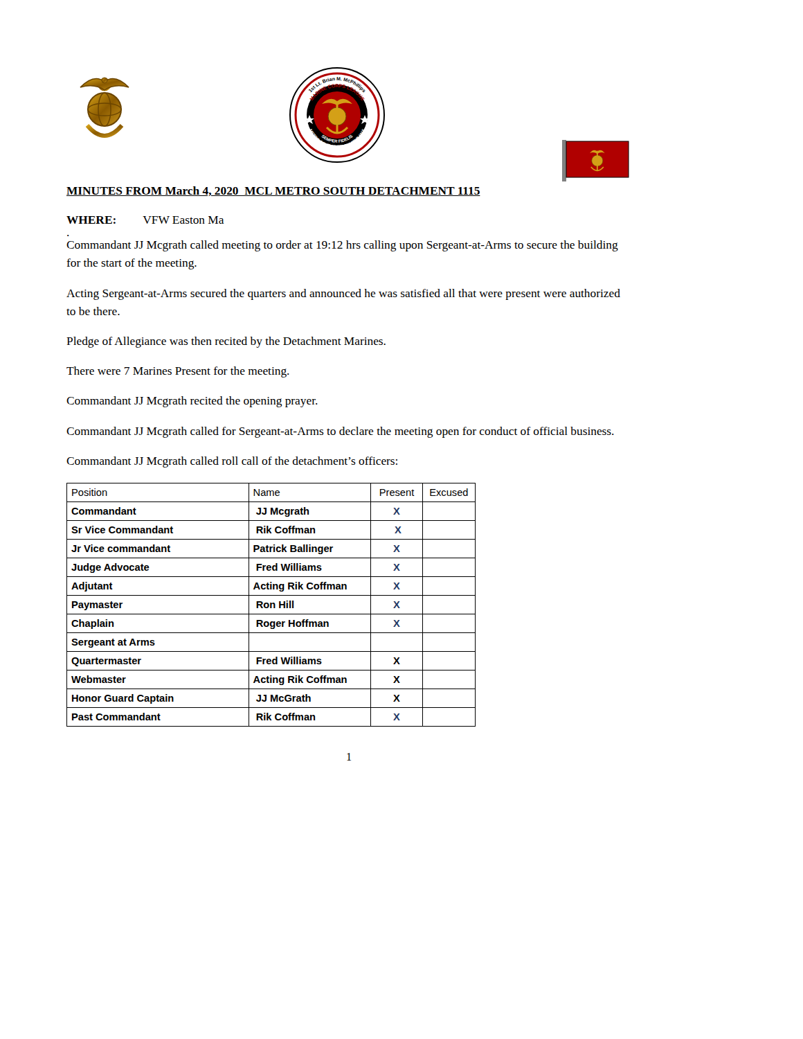1st Lt. Brian M. McPhillips MARINE CORPS LEAGUE METRO SOUTH DETACHMENT 1115 SEMPER FIDELIS
MINUTES FROM March 4, 2020 MCL METRO SOUTH DETACHMENT 1115
WHERE:VFW Easton Ma
.
Commandant JJ Mcgrath called meeting to order at 19:12 hrs calling upon Sergeant-at-Arms to secure the building for the start of the meeting.
Acting Sergeant-at-Arms secured the quarters and announced he was satisfied all that were present were authorized to be there.
Pledge of Allegiance was then recited by the Detachment Marines.
There were 7 Marines Present for the meeting.
Commandant JJ Mcgrath recited the opening prayer.
Commandant JJ Mcgrath called for Sergeant-at-Arms to declare the meeting open for conduct of official business.
Commandant JJ Mcgrath called roll call of the detachment’s officers:
| Position | Name | Present | Excused |
| Commandant | JJ Mcgrath | X | |
| Sr Vice Commandant | Rik Coffman | X | |
| Jr Vice commandant | Patrick Ballinger | X | |
| Judge Advocate | Fred Williams | X | |
| Adjutant | Acting Rik Coffman | X | |
| Paymaster | Ron Hill | X | |
| Chaplain | Roger Hoffman | X | |
| Sergeant at Arms | | | |
| Quartermaster | Fred Williams | X | |
| Webmaster | Acting Rik Coffman | X | |
| Honor Guard Captain | JJ McGrath | X | |
| Past Commandant | Rik Coffman | X | |
1